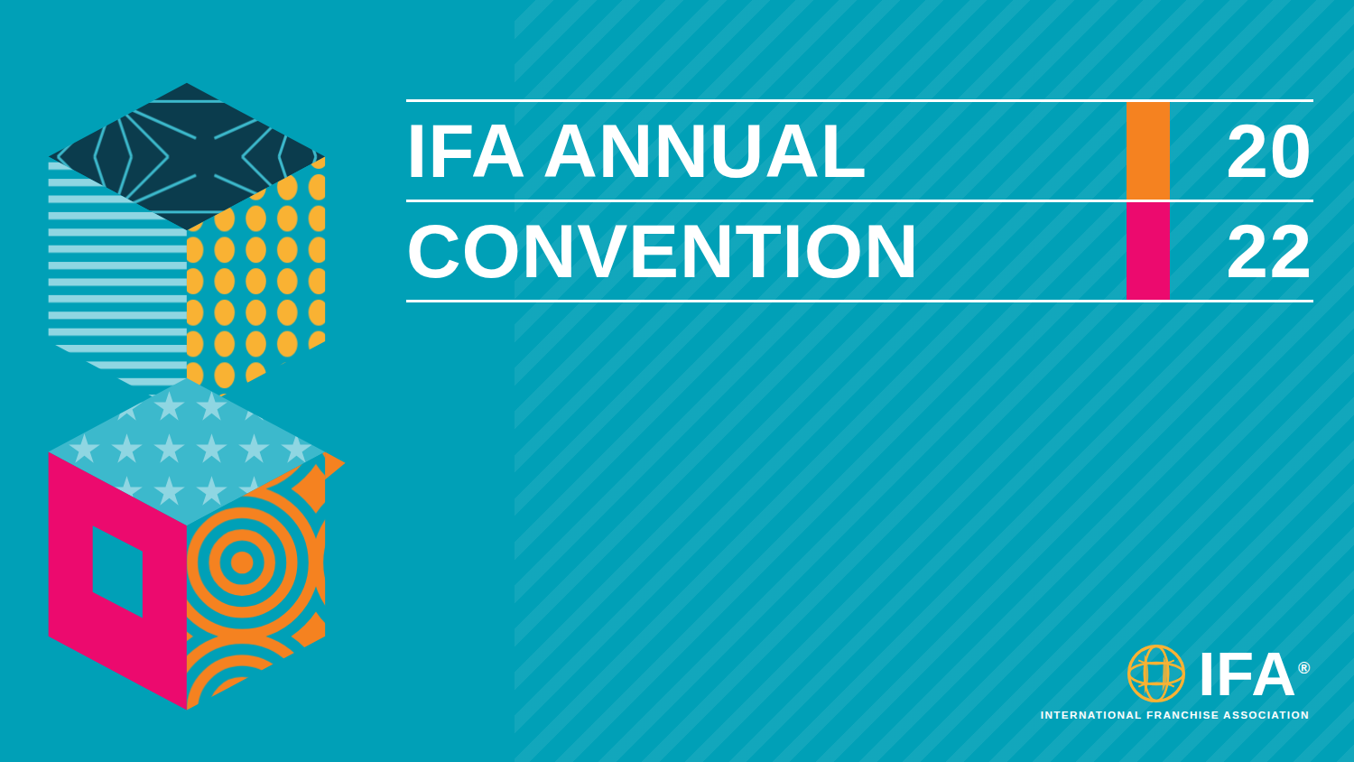IFA ANNUAL
20
CONVENTION
22
IFA®
International Franchise Association